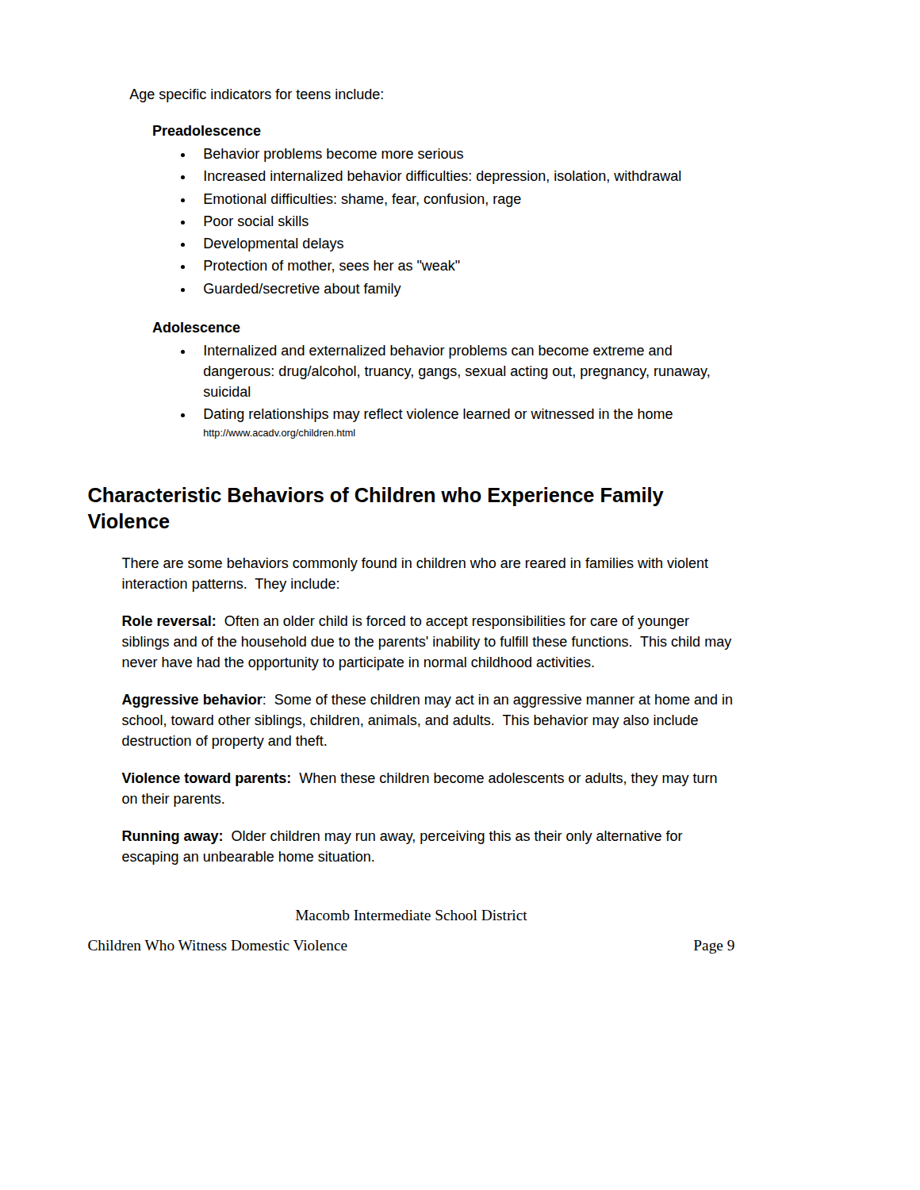Age specific indicators for teens include:
Preadolescence
Behavior problems become more serious
Increased internalized behavior difficulties: depression, isolation, withdrawal
Emotional difficulties: shame, fear, confusion, rage
Poor social skills
Developmental delays
Protection of mother, sees her as "weak"
Guarded/secretive about family
Adolescence
Internalized and externalized behavior problems can become extreme and dangerous: drug/alcohol, truancy, gangs, sexual acting out, pregnancy, runaway, suicidal
Dating relationships may reflect violence learned or witnessed in the home http://www.acadv.org/children.html
Characteristic Behaviors of Children who Experience Family Violence
There are some behaviors commonly found in children who are reared in families with violent interaction patterns. They include:
Role reversal: Often an older child is forced to accept responsibilities for care of younger siblings and of the household due to the parents' inability to fulfill these functions. This child may never have had the opportunity to participate in normal childhood activities.
Aggressive behavior: Some of these children may act in an aggressive manner at home and in school, toward other siblings, children, animals, and adults. This behavior may also include destruction of property and theft.
Violence toward parents: When these children become adolescents or adults, they may turn on their parents.
Running away: Older children may run away, perceiving this as their only alternative for escaping an unbearable home situation.
Macomb Intermediate School District
Children Who Witness Domestic Violence Page 9